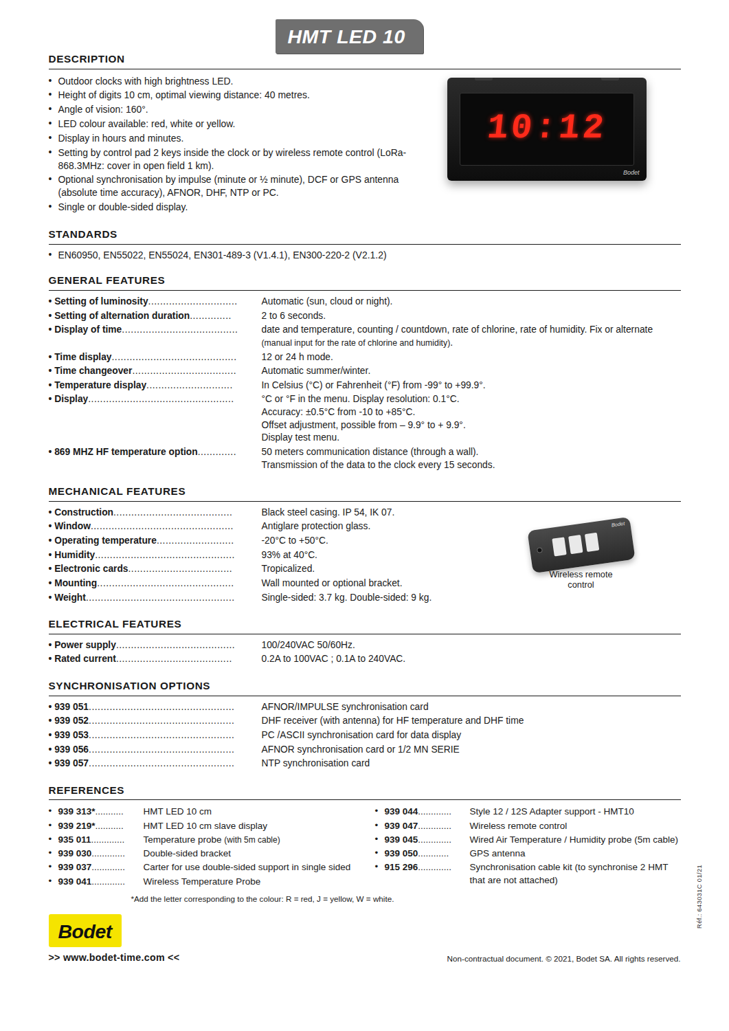HMT LED 10
Description
Outdoor clocks with high brightness LED.
Height of digits 10 cm, optimal viewing distance: 40 metres.
Angle of vision: 160°.
LED colour available: red, white or yellow.
Display in hours and minutes.
Setting by control pad 2 keys inside the clock or by wireless remote control (LoRa-868.3MHz: cover in open field 1 km).
Optional synchronisation by impulse (minute or ½ minute), DCF or GPS antenna (absolute time accuracy), AFNOR, DHF, NTP or PC.
Single or double-sided display.
10:12
Bodet
Standards
EN60950, EN55022, EN55024, EN301-489-3 (V1.4.1), EN300-220-2 (V2.1.2)
General Features
| • Setting of luminosity .............................. | Automatic (sun, cloud or night). |
| • Setting of alternation duration .............. | 2 to 6 seconds. |
| • Display of time ....................................... | date and temperature, counting / countdown, rate of chlorine, rate of humidity. Fix or alternate (manual input for the rate of chlorine and humidity) . |
| • Time display .......................................... | 12 or 24 h mode. |
| • Time changeover ................................... | Automatic summer/winter. |
| • Temperature display ............................. | In Celsius (°C) or Fahrenheit (°F) from -99° to +99.9°. |
| • Display ................................................. | °C or °F in the menu. Display resolution: 0.1°C. Accuracy: ±0.5°C from -10 to +85°C. Offset adjustment, possible from – 9.9° to + 9.9°. Display test menu. |
| • 869 MHZ HF temperature option ............. | 50 meters communication distance (through a wall). Transmission of the data to the clock every 15 seconds. |
Mechanical Features
| • Construction ........................................ | Black steel casing. IP 54, IK 07. |
| • Window ................................................ | Antiglare protection glass. |
| • Operating temperature .......................... | -20°C to +50°C. |
| • Humidity ............................................... | 93% at 40°C. |
| • Electronic cards ................................... | Tropicalized. |
| • Mounting .............................................. | Wall mounted or optional bracket. |
| • Weight .................................................. | Single-sided: 3.7 kg. Double-sided: 9 kg. |
Bodet
Wireless remote
control
Electrical Features
| • Power supply ........................................ | 100/240VAC 50/60Hz. |
| • Rated current ....................................... | 0.2A to 100VAC ; 0.1A to 240VAC. |
Synchronisation Options
| • 939 051 ................................................. | AFNOR/IMPULSE synchronisation card |
| • 939 052 ................................................. | DHF receiver (with antenna) for HF temperature and DHF time |
| • 939 053 ................................................. | PC /ASCII synchronisation card for data display |
| • 939 056 ................................................. | AFNOR synchronisation card or 1/2 MN SERIE |
| • 939 057 ................................................. | NTP synchronisation card |
References
939 313*........... HMT LED 10 cm
939 219*........... HMT LED 10 cm slave display
935 011............. Temperature probe (with 5m cable)
939 030............. Double-sided bracket
939 037............. Carter for use double-sided support in single sided
939 041............. Wireless Temperature Probe
939 044............. Style 12 / 12S Adapter support - HMT10
939 047............. Wireless remote control
939 045............. Wired Air Temperature / Humidity probe (5m cable)
939 050............ GPS antenna
915 296............. Synchronisation cable kit (to synchronise 2 HMT that are not attached)
*Add the letter corresponding to the colour: R = red, J = yellow, W = white.
Bodet
>> www.bodet-time.com <<
Non-contractual document. © 2021, Bodet SA. All rights reserved.
Réf.: 643031C 01/21